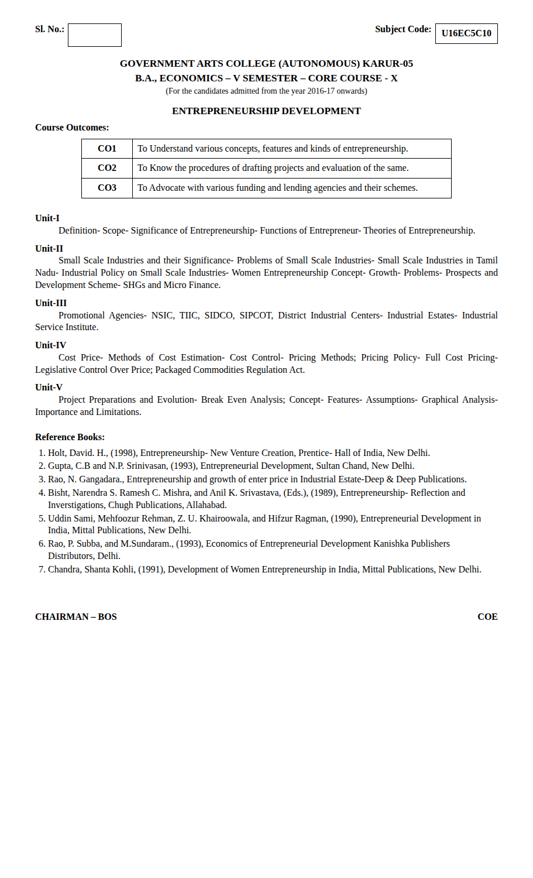Sl. No.:
Subject Code:U16EC5C10
GOVERNMENT ARTS COLLEGE (AUTONOMOUS) KARUR-05
B.A., ECONOMICS – V SEMESTER – CORE COURSE - X
(For the candidates admitted from the year 2016-17 onwards)
ENTREPRENEURSHIP DEVELOPMENT
Course Outcomes:
| CO1 | To Understand various concepts, features and kinds of entrepreneurship. |
| CO2 | To Know the procedures of drafting projects and evaluation of the same. |
| CO3 | To Advocate with various funding and lending agencies and their schemes. |
Unit-I
Definition- Scope- Significance of Entrepreneurship- Functions of Entrepreneur- Theories of Entrepreneurship.
Unit-II
Small Scale Industries and their Significance- Problems of Small Scale Industries- Small Scale Industries in Tamil Nadu- Industrial Policy on Small Scale Industries- Women Entrepreneurship Concept- Growth- Problems- Prospects and Development Scheme- SHGs and Micro Finance.
Unit-III
Promotional Agencies- NSIC, TIIC, SIDCO, SIPCOT, District Industrial Centers- Industrial Estates- Industrial Service Institute.
Unit-IV
Cost Price- Methods of Cost Estimation- Cost Control- Pricing Methods; Pricing Policy- Full Cost Pricing- Legislative Control Over Price; Packaged Commodities Regulation Act.
Unit-V
Project Preparations and Evolution- Break Even Analysis; Concept- Features- Assumptions- Graphical Analysis- Importance and Limitations.
Reference Books:
Holt, David. H., (1998), Entrepreneurship- New Venture Creation, Prentice- Hall of India, New Delhi.
Gupta, C.B and N.P. Srinivasan, (1993), Entrepreneurial Development, Sultan Chand, New Delhi.
Rao, N. Gangadara., Entrepreneurship and growth of enter price in Industrial Estate-Deep & Deep Publications.
Bisht, Narendra S. Ramesh C. Mishra, and Anil K. Srivastava, (Eds.), (1989), Entrepreneurship- Reflection and Inverstigations, Chugh Publications, Allahabad.
Uddin Sami, Mehfoozur Rehman, Z. U. Khairoowala, and Hifzur Ragman, (1990), Entrepreneurial Development in India, Mittal Publications, New Delhi.
Rao, P. Subba, and M.Sundaram., (1993), Economics of Entrepreneurial Development Kanishka Publishers Distributors, Delhi.
Chandra, Shanta Kohli, (1991), Development of Women Entrepreneurship in India, Mittal Publications, New Delhi.
CHAIRMAN – BOS COE